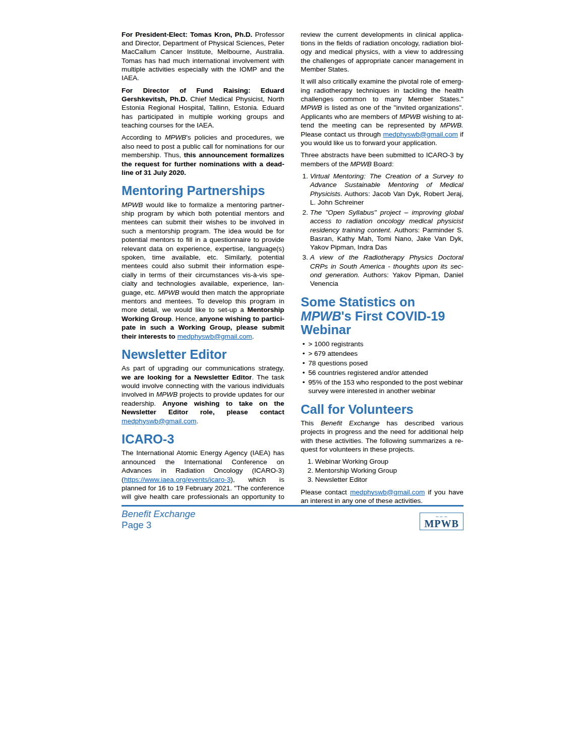For President-Elect: Tomas Kron, Ph.D. Professor and Director, Department of Physical Sciences, Peter MacCallum Cancer Institute, Melbourne, Australia. Tomas has had much international involvement with multiple activities especially with the IOMP and the IAEA.
For Director of Fund Raising: Eduard Gershkevitsh, Ph.D. Chief Medical Physicist, North Estonia Regional Hospital, Tallinn, Estonia. Eduard has participated in multiple working groups and teaching courses for the IAEA.
According to MPWB's policies and procedures, we also need to post a public call for nominations for our membership. Thus, this announcement formalizes the request for further nominations with a deadline of 31 July 2020.
Mentoring Partnerships
MPWB would like to formalize a mentoring partnership program by which both potential mentors and mentees can submit their wishes to be involved in such a mentorship program. The idea would be for potential mentors to fill in a questionnaire to provide relevant data on experience, expertise, language(s) spoken, time available, etc. Similarly, potential mentees could also submit their information especially in terms of their circumstances vis-à-vis specialty and technologies available, experience, language, etc. MPWB would then match the appropriate mentors and mentees. To develop this program in more detail, we would like to set-up a Mentorship Working Group. Hence, anyone wishing to participate in such a Working Group, please submit their interests to medphyswb@gmail.com.
Newsletter Editor
As part of upgrading our communications strategy, we are looking for a Newsletter Editor. The task would involve connecting with the various individuals involved in MPWB projects to provide updates for our readership. Anyone wishing to take on the Newsletter Editor role, please contact medphyswb@gmail.com.
ICARO-3
The International Atomic Energy Agency (IAEA) has announced the International Conference on Advances in Radiation Oncology (ICARO-3) (https://www.iaea.org/events/icaro-3), which is planned for 16 to 19 February 2021. "The conference will give health care professionals an opportunity to review the current developments in clinical applications in the fields of radiation oncology, radiation biology and medical physics, with a view to addressing the challenges of appropriate cancer management in Member States.
It will also critically examine the pivotal role of emerging radiotherapy techniques in tackling the health challenges common to many Member States." MPWB is listed as one of the "invited organizations". Applicants who are members of MPWB wishing to attend the meeting can be represented by MPWB. Please contact us through medphyswb@gmail.com if you would like us to forward your application.
Three abstracts have been submitted to ICARO-3 by members of the MPWB Board:
Virtual Mentoring: The Creation of a Survey to Advance Sustainable Mentoring of Medical Physicists. Authors: Jacob Van Dyk, Robert Jeraj, L. John Schreiner
The "Open Syllabus" project – improving global access to radiation oncology medical physicist residency training content. Authors: Parminder S. Basran, Kathy Mah, Tomi Nano, Jake Van Dyk, Yakov Pipman, Indra Das
A view of the Radiotherapy Physics Doctoral CRPs in South America - thoughts upon its second generation. Authors: Yakov Pipman, Daniel Venencia
Some Statistics on MPWB's First COVID-19 Webinar
> 1000 registrants
> 679 attendees
78 questions posed
56 countries registered and/or attended
95% of the 153 who responded to the post webinar survey were interested in another webinar
Call for Volunteers
This Benefit Exchange has described various projects in progress and the need for additional help with these activities. The following summarizes a request for volunteers in these projects.
Webinar Working Group
Mentorship Working Group
Newsletter Editor
Please contact medphyswb@gmail.com if you have an interest in any one of these activities.
Benefit Exchange
Page 3
∼∼∼ MPWB